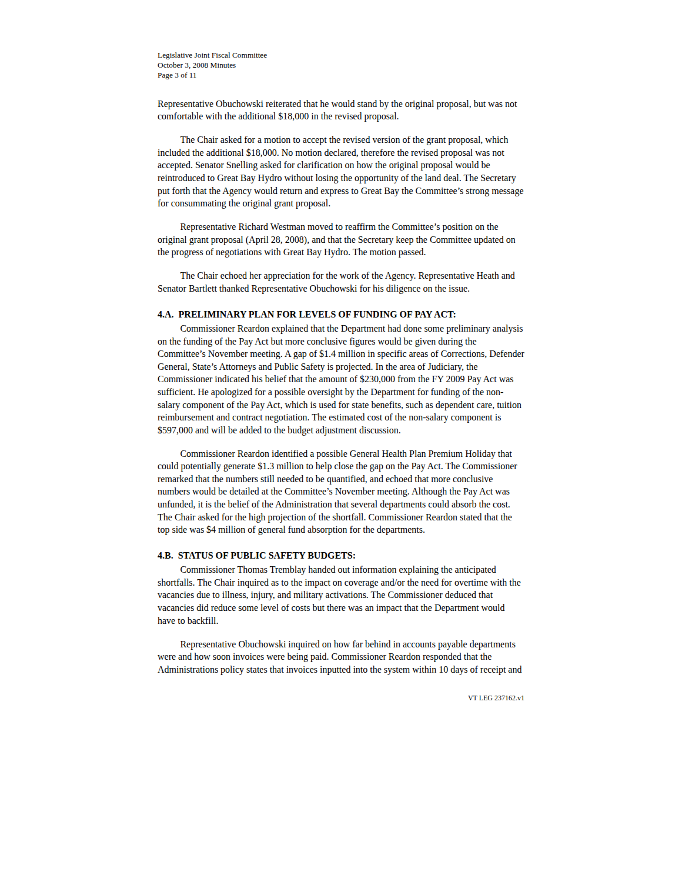Legislative Joint Fiscal Committee
October 3, 2008 Minutes
Page 3 of 11
Representative Obuchowski reiterated that he would stand by the original proposal, but was not comfortable with the additional $18,000 in the revised proposal.
The Chair asked for a motion to accept the revised version of the grant proposal, which included the additional $18,000. No motion declared, therefore the revised proposal was not accepted. Senator Snelling asked for clarification on how the original proposal would be reintroduced to Great Bay Hydro without losing the opportunity of the land deal. The Secretary put forth that the Agency would return and express to Great Bay the Committee’s strong message for consummating the original grant proposal.
Representative Richard Westman moved to reaffirm the Committee’s position on the original grant proposal (April 28, 2008), and that the Secretary keep the Committee updated on the progress of negotiations with Great Bay Hydro. The motion passed.
The Chair echoed her appreciation for the work of the Agency. Representative Heath and Senator Bartlett thanked Representative Obuchowski for his diligence on the issue.
4.a. Preliminary Plan for Levels of Funding of Pay Act:
Commissioner Reardon explained that the Department had done some preliminary analysis on the funding of the Pay Act but more conclusive figures would be given during the Committee’s November meeting. A gap of $1.4 million in specific areas of Corrections, Defender General, State’s Attorneys and Public Safety is projected. In the area of Judiciary, the Commissioner indicated his belief that the amount of $230,000 from the FY 2009 Pay Act was sufficient. He apologized for a possible oversight by the Department for funding of the non-salary component of the Pay Act, which is used for state benefits, such as dependent care, tuition reimbursement and contract negotiation. The estimated cost of the non-salary component is $597,000 and will be added to the budget adjustment discussion.
Commissioner Reardon identified a possible General Health Plan Premium Holiday that could potentially generate $1.3 million to help close the gap on the Pay Act. The Commissioner remarked that the numbers still needed to be quantified, and echoed that more conclusive numbers would be detailed at the Committee’s November meeting. Although the Pay Act was unfunded, it is the belief of the Administration that several departments could absorb the cost. The Chair asked for the high projection of the shortfall. Commissioner Reardon stated that the top side was $4 million of general fund absorption for the departments.
4.b. Status of Public Safety Budgets:
Commissioner Thomas Tremblay handed out information explaining the anticipated shortfalls. The Chair inquired as to the impact on coverage and/or the need for overtime with the vacancies due to illness, injury, and military activations. The Commissioner deduced that vacancies did reduce some level of costs but there was an impact that the Department would have to backfill.
Representative Obuchowski inquired on how far behind in accounts payable departments were and how soon invoices were being paid. Commissioner Reardon responded that the Administrations policy states that invoices inputted into the system within 10 days of receipt and
VT LEG 237162.v1